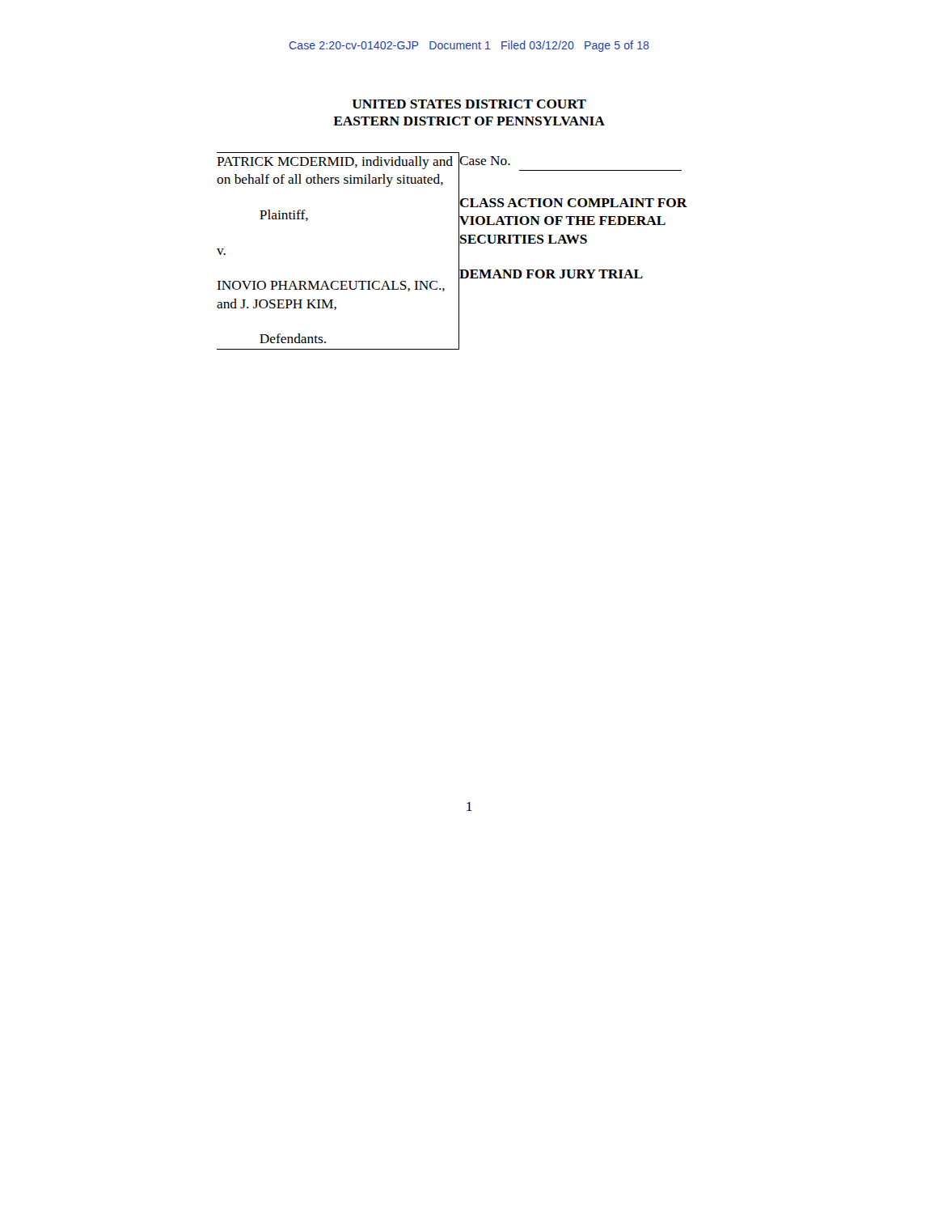Case 2:20-cv-01402-GJP Document 1 Filed 03/12/20 Page 5 of 18
UNITED STATES DISTRICT COURT
EASTERN DISTRICT OF PENNSYLVANIA
| PATRICK MCDERMID, individually and on behalf of all others similarly situated, Plaintiff, v. INOVIO PHARMACEUTICALS, INC., and J. JOSEPH KIM, Defendants. | Case No. CLASS ACTION COMPLAINT FOR VIOLATION OF THE FEDERAL SECURITIES LAWS DEMAND FOR JURY TRIAL |
1